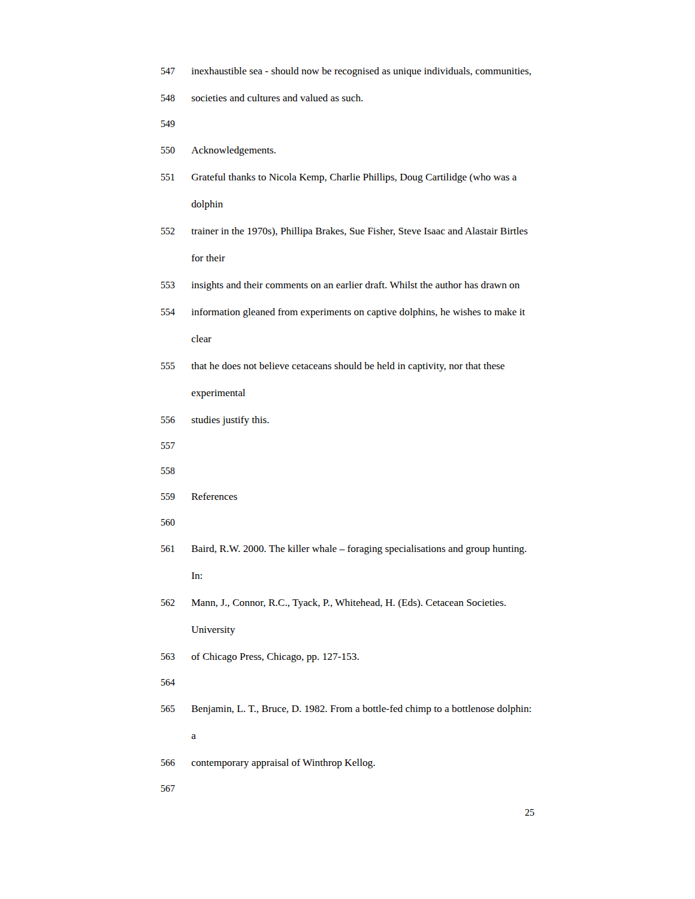547 inexhaustible sea - should now be recognised as unique individuals, communities,
548 societies and cultures and valued as such.
549
550 Acknowledgements.
551 Grateful thanks to Nicola Kemp, Charlie Phillips, Doug Cartilidge (who was a dolphin
552 trainer in the 1970s), Phillipa Brakes, Sue Fisher, Steve Isaac and Alastair Birtles for their
553 insights and their comments on an earlier draft. Whilst the author has drawn on
554 information gleaned from experiments on captive dolphins, he wishes to make it clear
555 that he does not believe cetaceans should be held in captivity, nor that these experimental
556 studies justify this.
557
558
559 References
560
561 Baird, R.W. 2000. The killer whale – foraging specialisations and group hunting. In:
562 Mann, J., Connor, R.C., Tyack, P., Whitehead, H. (Eds). Cetacean Societies. University
563 of Chicago Press, Chicago, pp. 127-153.
564
565 Benjamin, L. T., Bruce, D. 1982. From a bottle-fed chimp to a bottlenose dolphin: a
566 contemporary appraisal of Winthrop Kellog.
567
25